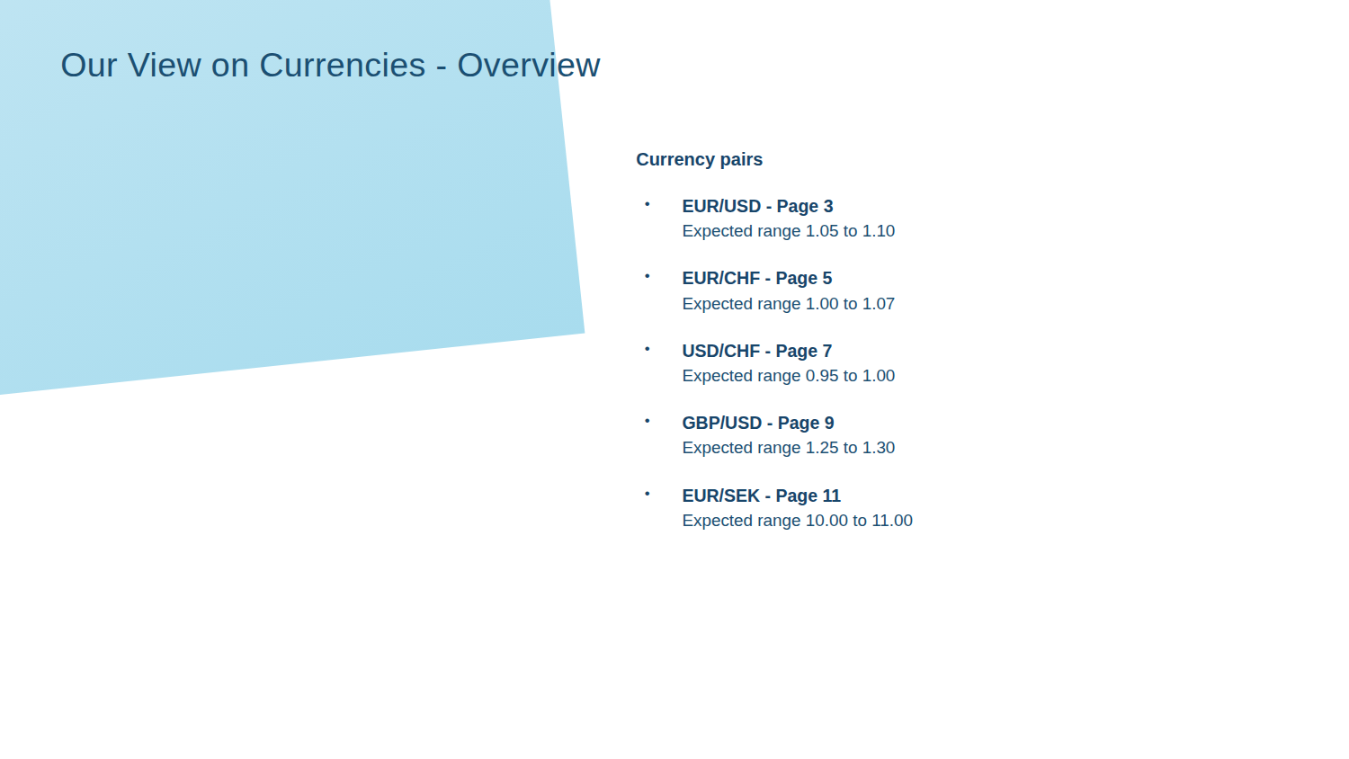Our View on Currencies - Overview
Currency pairs
EUR/USD - Page 3 Expected range 1.05 to 1.10
EUR/CHF - Page 5 Expected range 1.00 to 1.07
USD/CHF - Page 7 Expected range 0.95 to 1.00
GBP/USD - Page 9 Expected range 1.25 to 1.30
EUR/SEK - Page 11 Expected range 10.00 to 11.00